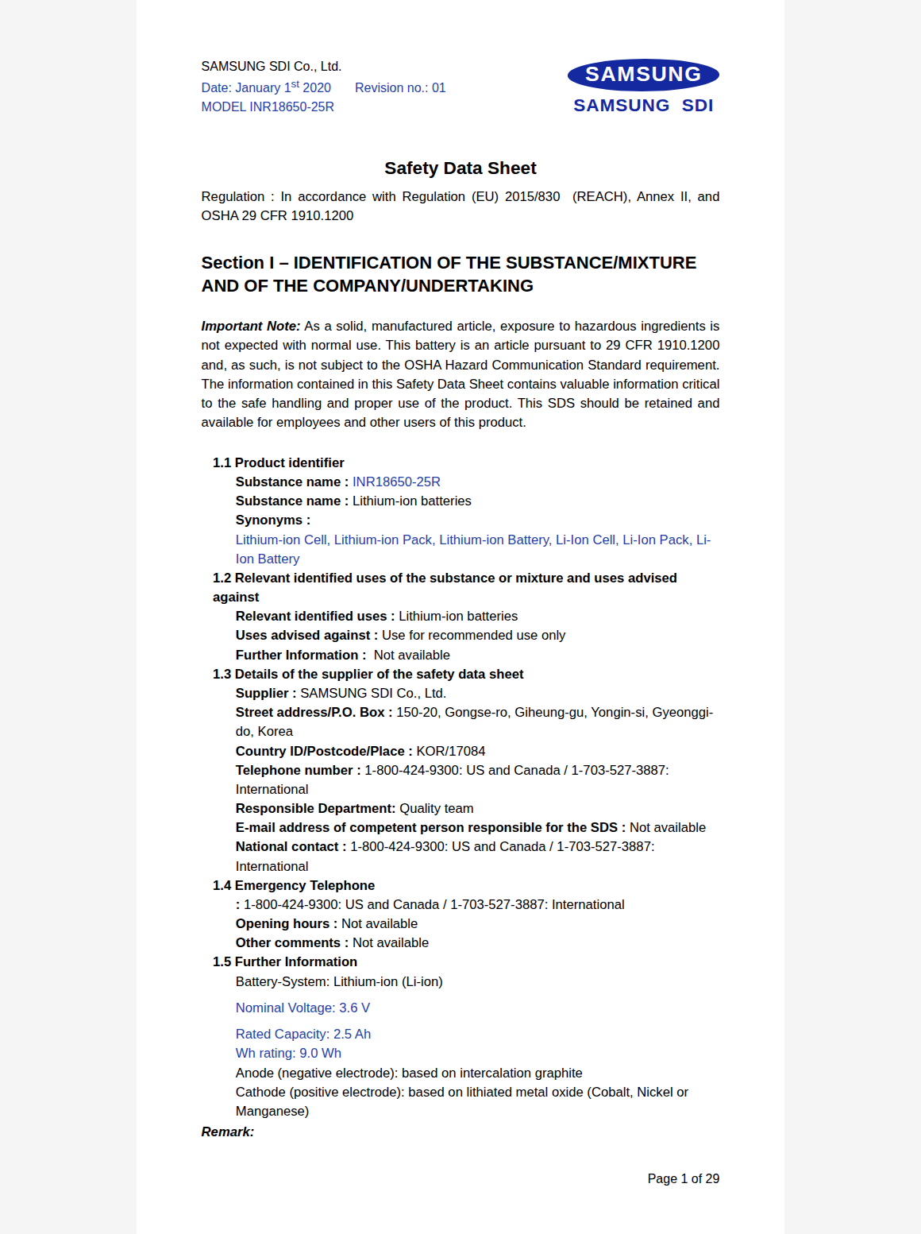SAMSUNG SDI Co., Ltd.
Date: January 1st 2020 Revision no.: 01
MODEL INR18650-25R
SAMSUNG
SAMSUNG SDI
Safety Data Sheet
Regulation : In accordance with Regulation (EU) 2015/830 (REACH), Annex II, and OSHA 29 CFR 1910.1200
Section I – IDENTIFICATION OF THE SUBSTANCE/MIXTURE AND OF THE COMPANY/UNDERTAKING
Important Note: As a solid, manufactured article, exposure to hazardous ingredients is not expected with normal use. This battery is an article pursuant to 29 CFR 1910.1200 and, as such, is not subject to the OSHA Hazard Communication Standard requirement. The information contained in this Safety Data Sheet contains valuable information critical to the safe handling and proper use of the product. This SDS should be retained and available for employees and other users of this product.
1.1 Product identifier
Substance name : INR18650-25R
Substance name : Lithium-ion batteries
Synonyms :
Lithium-ion Cell, Lithium-ion Pack, Lithium-ion Battery, Li-Ion Cell, Li-Ion Pack, Li-Ion Battery
1.2 Relevant identified uses of the substance or mixture and uses advised against
Relevant identified uses : Lithium-ion batteries
Uses advised against : Use for recommended use only
Further Information : Not available
1.3 Details of the supplier of the safety data sheet
Supplier : SAMSUNG SDI Co., Ltd.
Street address/P.O. Box : 150-20, Gongse-ro, Giheung-gu, Yongin-si, Gyeonggi-do, Korea
Country ID/Postcode/Place : KOR/17084
Telephone number : 1-800-424-9300: US and Canada / 1-703-527-3887: International
Responsible Department: Quality team
E-mail address of competent person responsible for the SDS : Not available
National contact : 1-800-424-9300: US and Canada / 1-703-527-3887: International
1.4 Emergency Telephone
: 1-800-424-9300: US and Canada / 1-703-527-3887: International
Opening hours : Not available
Other comments : Not available
1.5 Further Information
Battery-System: Lithium-ion (Li-ion)
Nominal Voltage: 3.6 V
Rated Capacity: 2.5 Ah
Wh rating: 9.0 Wh
Anode (negative electrode): based on intercalation graphite
Cathode (positive electrode): based on lithiated metal oxide (Cobalt, Nickel or Manganese)
Remark:
Page 1 of 29